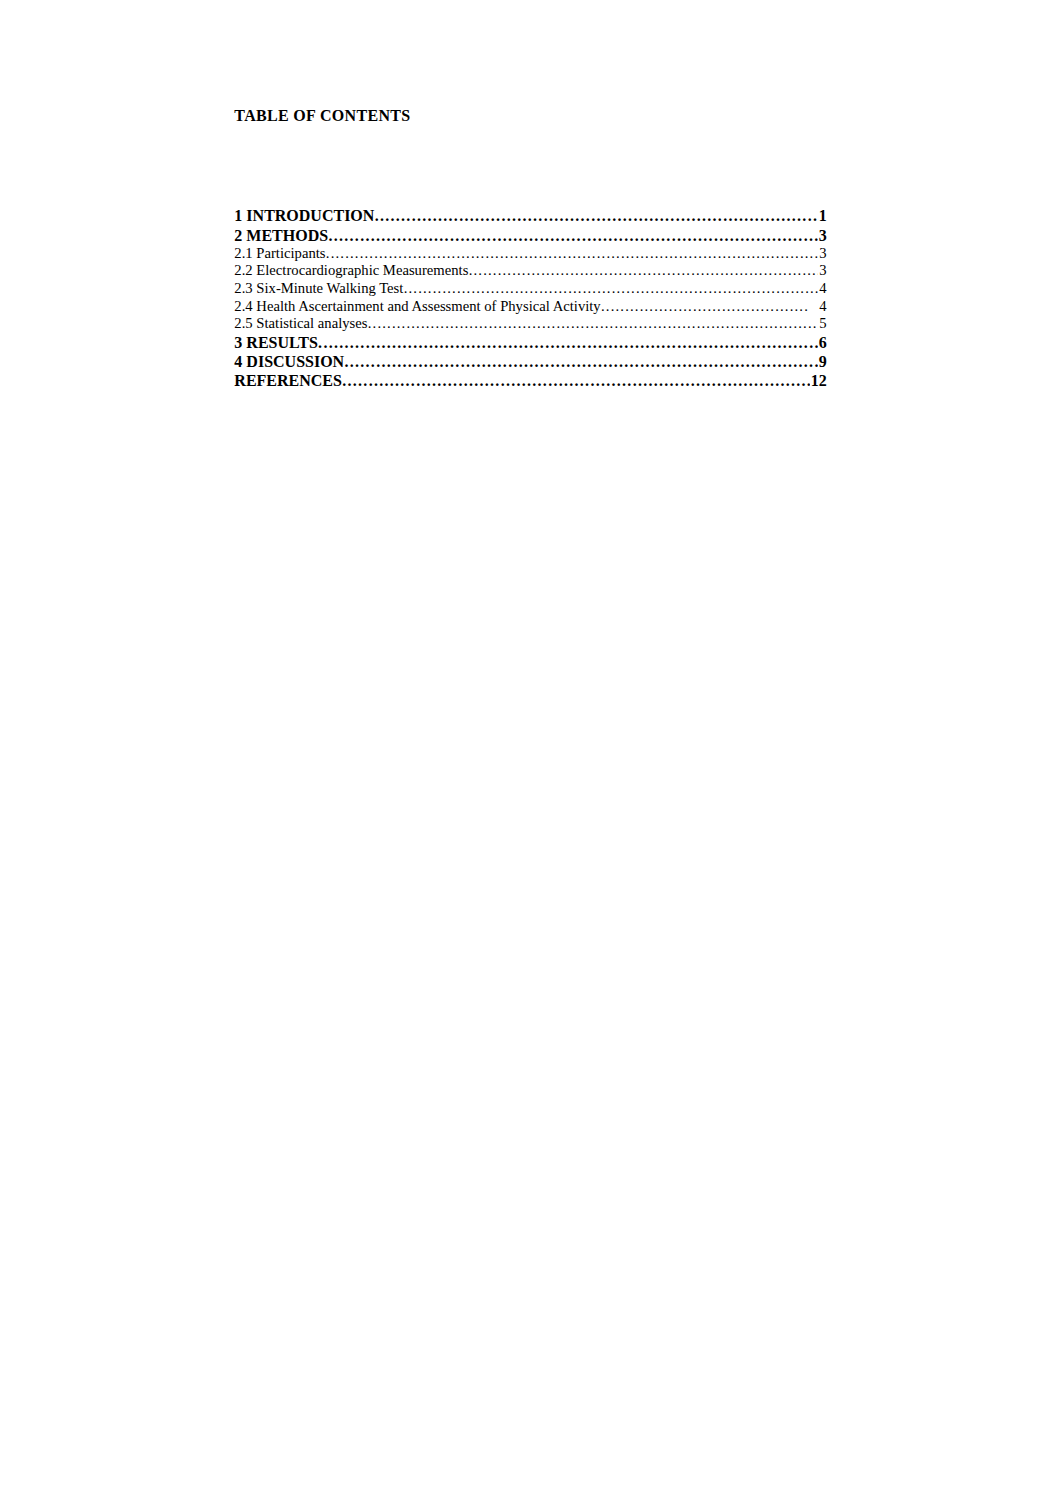TABLE OF CONTENTS
1 INTRODUCTION .................................................................................................................. 1
2 METHODS .......................................................................................................................... 3
2.1 Participants ......................................................................................................................... 3
2.2 Electrocardiographic Measurements ................................................................................. 3
2.3 Six-Minute Walking Test ................................................................................................. 4
2.4 Health Ascertainment and Assessment of Physical Activity ........................................... 4
2.5 Statistical analyses ............................................................................................................. 5
3 RESULTS ............................................................................................................................. 6
4 DISCUSSION ..................................................................................................................... 9
REFERENCES ..................................................................................................................... 12